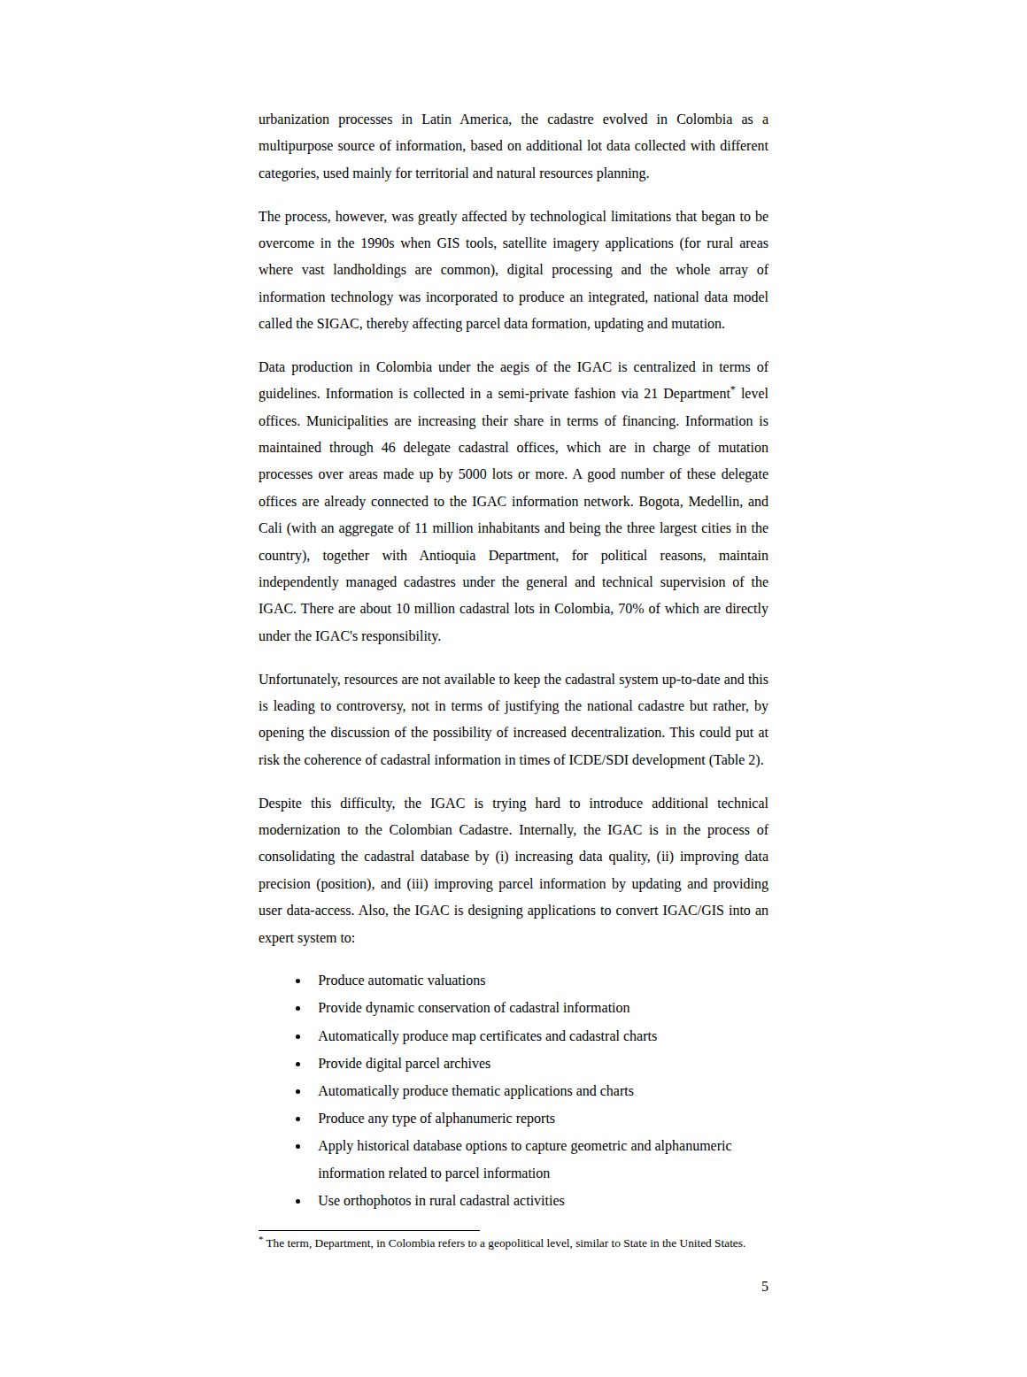urbanization processes in Latin America, the cadastre evolved in Colombia as a multipurpose source of information, based on additional lot data collected with different categories, used mainly for territorial and natural resources planning.
The process, however, was greatly affected by technological limitations that began to be overcome in the 1990s when GIS tools, satellite imagery applications (for rural areas where vast landholdings are common), digital processing and the whole array of information technology was incorporated to produce an integrated, national data model called the SIGAC, thereby affecting parcel data formation, updating and mutation.
Data production in Colombia under the aegis of the IGAC is centralized in terms of guidelines. Information is collected in a semi-private fashion via 21 Department* level offices. Municipalities are increasing their share in terms of financing. Information is maintained through 46 delegate cadastral offices, which are in charge of mutation processes over areas made up by 5000 lots or more. A good number of these delegate offices are already connected to the IGAC information network. Bogota, Medellin, and Cali (with an aggregate of 11 million inhabitants and being the three largest cities in the country), together with Antioquia Department, for political reasons, maintain independently managed cadastres under the general and technical supervision of the IGAC. There are about 10 million cadastral lots in Colombia, 70% of which are directly under the IGAC's responsibility.
Unfortunately, resources are not available to keep the cadastral system up-to-date and this is leading to controversy, not in terms of justifying the national cadastre but rather, by opening the discussion of the possibility of increased decentralization. This could put at risk the coherence of cadastral information in times of ICDE/SDI development (Table 2).
Despite this difficulty, the IGAC is trying hard to introduce additional technical modernization to the Colombian Cadastre. Internally, the IGAC is in the process of consolidating the cadastral database by (i) increasing data quality, (ii) improving data precision (position), and (iii) improving parcel information by updating and providing user data-access. Also, the IGAC is designing applications to convert IGAC/GIS into an expert system to:
Produce automatic valuations
Provide dynamic conservation of cadastral information
Automatically produce map certificates and cadastral charts
Provide digital parcel archives
Automatically produce thematic applications and charts
Produce any type of alphanumeric reports
Apply historical database options to capture geometric and alphanumeric information related to parcel information
Use orthophotos in rural cadastral activities
* The term, Department, in Colombia refers to a geopolitical level, similar to State in the United States.
5